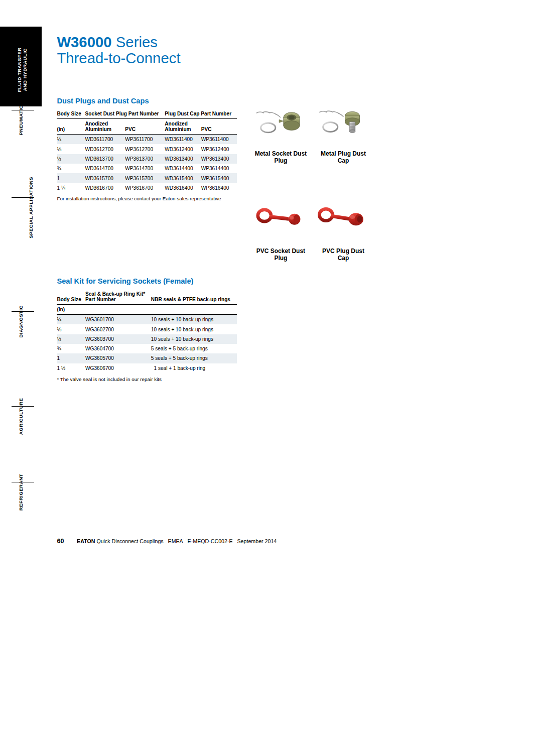FLUID TRANSFER
AND HYDRAULIC
PNEUMATIC
SPECIAL APPLICATIONS
DIAGNOSTIC
AGRICULTURE
REFRIGERANT
W36000 SeriesThread-to-Connect
Dust Plugs and Dust Caps
| Body Size | Socket Dust Plug Part Number | Plug Dust Cap Part Number |
| --- | --- | --- |
| (in) | Anodized Aluminium | PVC | Anodized Aluminium | PVC |
| ¼ | WD3611700 | WP3611700 | WD3611400 | WP3611400 |
| ⅛ | WD3612700 | WP3612700 | WD3612400 | WP3612400 |
| ½ | WD3613700 | WP3613700 | WD3613400 | WP3613400 |
| ¾ | WD3614700 | WP3614700 | WD3614400 | WP3614400 |
| 1 | WD3615700 | WP3615700 | WD3615400 | WP3615400 |
| 1 ¼ | WD3616700 | WP3616700 | WD3616400 | WP3616400 |
For installation instructions, please contact your Eaton sales representative
Seal Kit for Servicing Sockets (Female)
| Body Size | Seal & Back-up Ring Kit* Part Number | NBR seals & PTFE back-up rings |
| --- | --- | --- |
| (in) | | |
| ¼ | WG3601700 | 10 seals + 10 back-up rings |
| ⅛ | WG3602700 | 10 seals + 10 back-up rings |
| ½ | WG3603700 | 10 seals + 10 back-up rings |
| ¾ | WG3604700 | 5 seals + 5 back-up rings |
| 1 | WG3605700 | 5 seals + 5 back-up rings |
| 1 ½ | WG3606700 | 1 seal + 1 back-up ring |
* The valve seal is not included in our repair kits
Metal Socket Dust Plug
Metal Plug Dust Cap
PVC Socket Dust Plug
PVC Plug Dust Cap
60 EATON Quick Disconnect Couplings EMEA E-MEQD-CC002-E September 2014